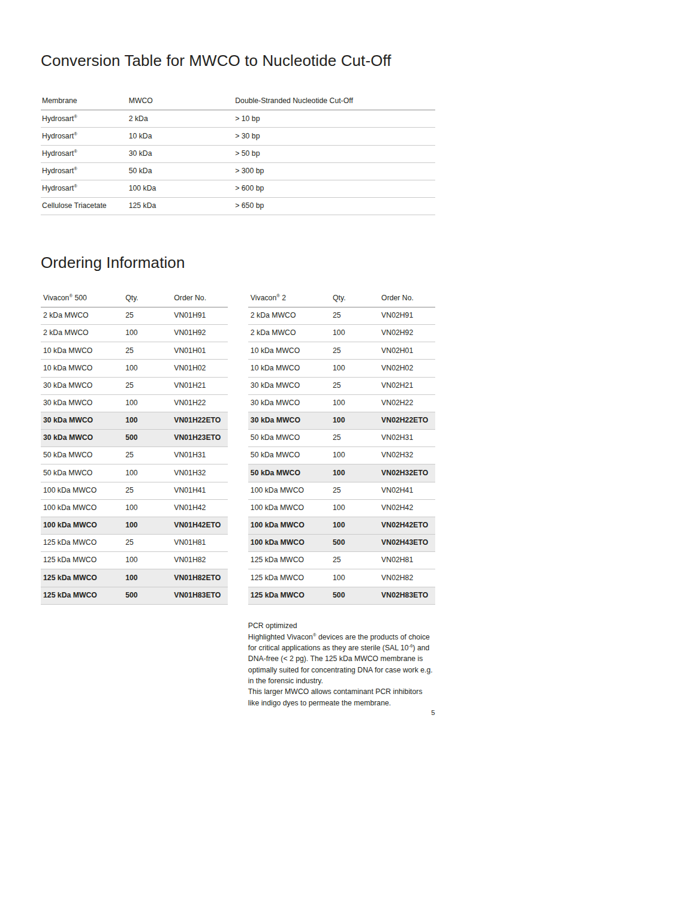Conversion Table for MWCO to Nucleotide Cut-Off
| Membrane | MWCO | Double-Stranded Nucleotide Cut-Off |
| --- | --- | --- |
| Hydrosart ® | 2 kDa | > 10 bp |
| Hydrosart ® | 10 kDa | > 30 bp |
| Hydrosart ® | 30 kDa | > 50 bp |
| Hydrosart ® | 50 kDa | > 300 bp |
| Hydrosart ® | 100 kDa | > 600 bp |
| Cellulose Triacetate | 125 kDa | > 650 bp |
Ordering Information
| Vivacon ® 500 | Qty. | Order No. |
| --- | --- | --- |
| 2 kDa MWCO | 25 | VN01H91 |
| 2 kDa MWCO | 100 | VN01H92 |
| 10 kDa MWCO | 25 | VN01H01 |
| 10 kDa MWCO | 100 | VN01H02 |
| 30 kDa MWCO | 25 | VN01H21 |
| 30 kDa MWCO | 100 | VN01H22 |
| 30 kDa MWCO | 100 | VN01H22ETO |
| 30 kDa MWCO | 500 | VN01H23ETO |
| 50 kDa MWCO | 25 | VN01H31 |
| 50 kDa MWCO | 100 | VN01H32 |
| 100 kDa MWCO | 25 | VN01H41 |
| 100 kDa MWCO | 100 | VN01H42 |
| 100 kDa MWCO | 100 | VN01H42ETO |
| 125 kDa MWCO | 25 | VN01H81 |
| 125 kDa MWCO | 100 | VN01H82 |
| 125 kDa MWCO | 100 | VN01H82ETO |
| 125 kDa MWCO | 500 | VN01H83ETO |
| Vivacon ® 2 | Qty. | Order No. |
| --- | --- | --- |
| 2 kDa MWCO | 25 | VN02H91 |
| 2 kDa MWCO | 100 | VN02H92 |
| 10 kDa MWCO | 25 | VN02H01 |
| 10 kDa MWCO | 100 | VN02H02 |
| 30 kDa MWCO | 25 | VN02H21 |
| 30 kDa MWCO | 100 | VN02H22 |
| 30 kDa MWCO | 100 | VN02H22ETO |
| 50 kDa MWCO | 25 | VN02H31 |
| 50 kDa MWCO | 100 | VN02H32 |
| 50 kDa MWCO | 100 | VN02H32ETO |
| 100 kDa MWCO | 25 | VN02H41 |
| 100 kDa MWCO | 100 | VN02H42 |
| 100 kDa MWCO | 100 | VN02H42ETO |
| 100 kDa MWCO | 500 | VN02H43ETO |
| 125 kDa MWCO | 25 | VN02H81 |
| 125 kDa MWCO | 100 | VN02H82 |
| 125 kDa MWCO | 500 | VN02H83ETO |
PCR optimized
Highlighted Vivacon® devices are the products of choice for critical applications as they are sterile (SAL 10-6) and DNA-free (< 2 pg). The 125 kDa MWCO membrane is optimally suited for concentrating DNA for case work e.g. in the forensic industry.
This larger MWCO allows contaminant PCR inhibitors like indigo dyes to permeate the membrane.
5